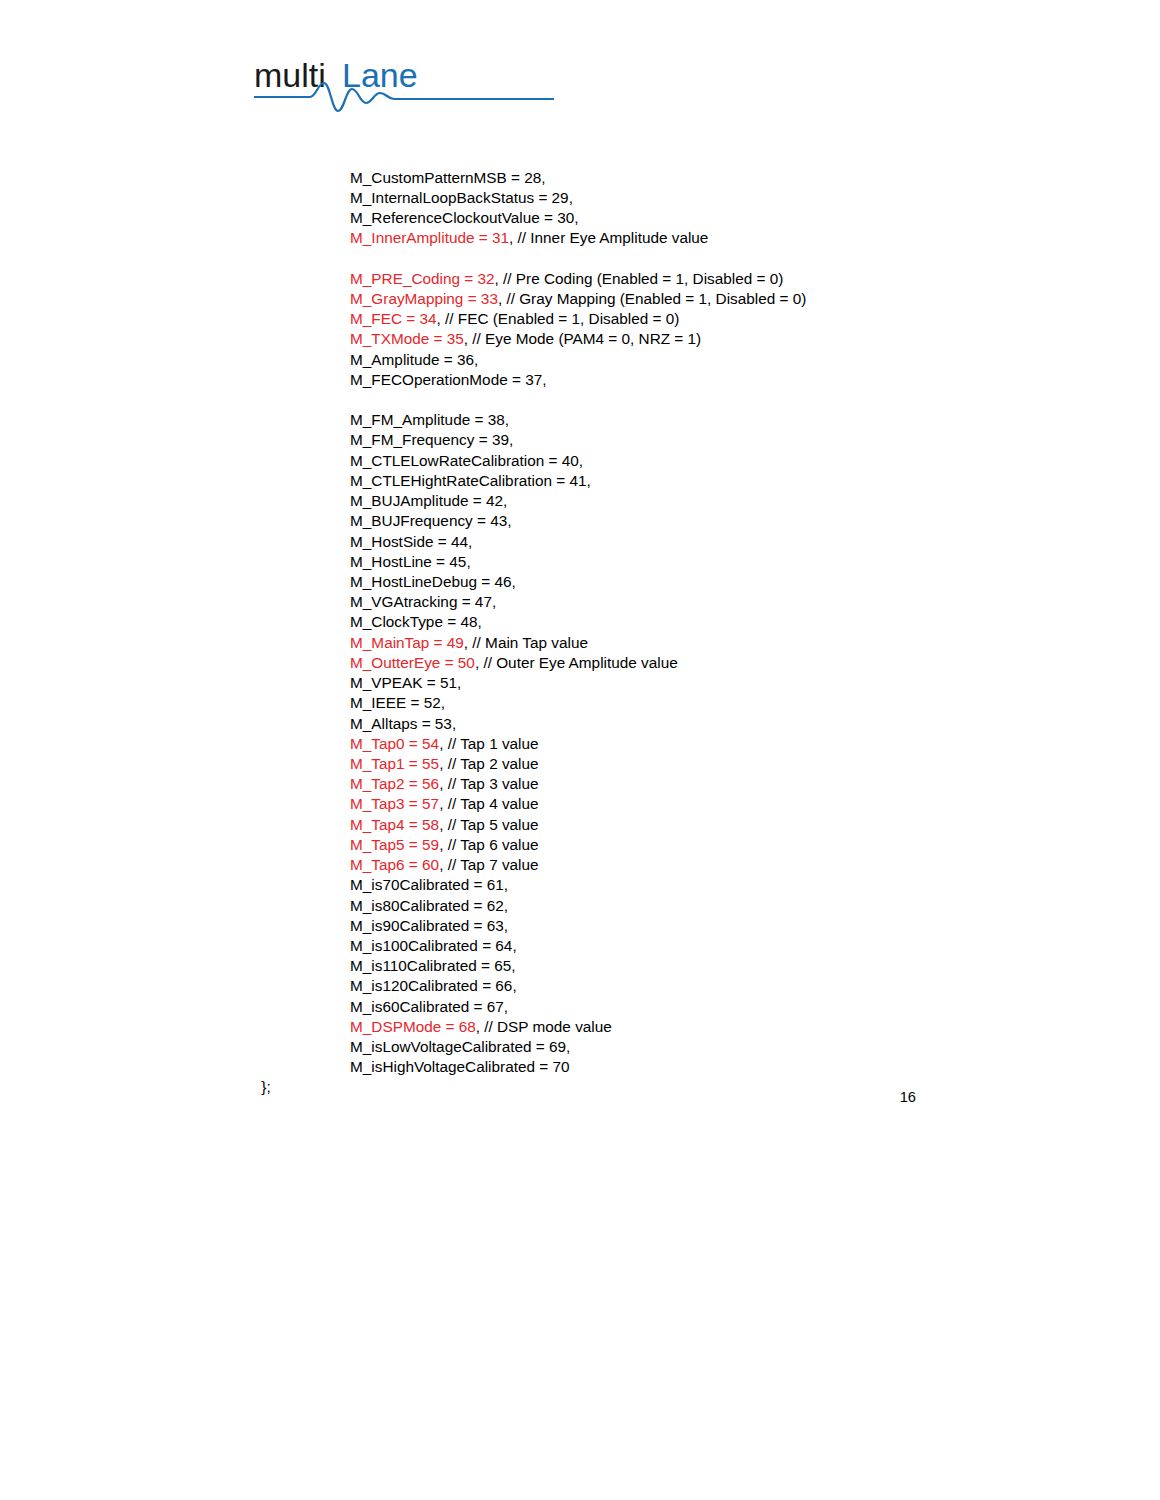multi Lane
M_CustomPatternMSB = 28, M_InternalLoopBackStatus = 29, M_ReferenceClockoutValue = 30, M_InnerAmplitude = 31, // Inner Eye Amplitude value M_PRE_Coding = 32, // Pre Coding (Enabled = 1, Disabled = 0) M_GrayMapping = 33, // Gray Mapping (Enabled = 1, Disabled = 0) M_FEC = 34, // FEC (Enabled = 1, Disabled = 0) M_TXMode = 35, // Eye Mode (PAM4 = 0, NRZ = 1) M_Amplitude = 36, M_FECOperationMode = 37, M_FM_Amplitude = 38, M_FM_Frequency = 39, M_CTLELowRateCalibration = 40, M_CTLEHightRateCalibration = 41, M_BUJAmplitude = 42, M_BUJFrequency = 43, M_HostSide = 44, M_HostLine = 45, M_HostLineDebug = 46, M_VGAtracking = 47, M_ClockType = 48, M_MainTap = 49, // Main Tap value M_OutterEye = 50, // Outer Eye Amplitude value M_VPEAK = 51, M_IEEE = 52, M_Alltaps = 53, M_Tap0 = 54, // Tap 1 value M_Tap1 = 55, // Tap 2 value M_Tap2 = 56, // Tap 3 value M_Tap3 = 57, // Tap 4 value M_Tap4 = 58, // Tap 5 value M_Tap5 = 59, // Tap 6 value M_Tap6 = 60, // Tap 7 value M_is70Calibrated = 61, M_is80Calibrated = 62, M_is90Calibrated = 63, M_is100Calibrated = 64, M_is110Calibrated = 65, M_is120Calibrated = 66, M_is60Calibrated = 67, M_DSPMode = 68, // DSP mode value M_isLowVoltageCalibrated = 69, M_isHighVoltageCalibrated = 70
};
16